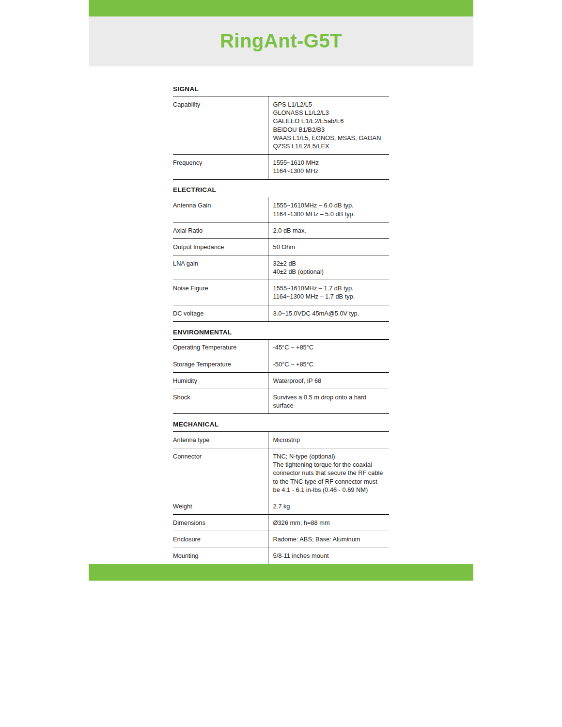RingAnt-G5T
| SIGNAL |
| Capability | GPS L1/L2/L5 GLONASS L1/L2/L3 GALILEO E1/E2/E5ab/E6 BEIDOU B1/B2/B3 WAAS L1/L5, EGNOS, MSAS, GAGAN QZSS L1/L2/L5/LEX |
| Frequency | 1555~1610 MHz 1164~1300 MHz |
| ELECTRICAL |
| Antenna Gain | 1555~1610MHz – 6.0 dB typ. 1164~1300 MHz – 5.0 dB typ. |
| Axial Ratio | 2.0 dB max. |
| Output Impedance | 50 Ohm |
| LNA gain | 32±2 dB 40±2 dB (optional) |
| Noise Figure | 1555~1610MHz – 1.7 dB typ. 1164~1300 MHz – 1.7 dB typ. |
| DC voltage | 3.0~15.0VDC 45mA@5.0V typ. |
| ENVIRONMENTAL |
| Operating Temperature | -45°C ~ +85°C |
| Storage Temperature | -50°C ~ +85°C |
| Humidity | Waterproof, IP 68 |
| Shock | Survives a 0.5 m drop onto a hard surface |
| MECHANICAL |
| Antenna type | Microstrip |
| Connector | TNC; N-type (optional) The tightening torque for the coaxial connector nuts that secure the RF cable to the TNC type of RF connector must be 4.1 - 6.1 in-lbs (0.46 - 0.69 NM) |
| Weight | 2.7 kg |
| Dimensions | Ø326 mm; h=88 mm |
| Enclosure | Radome: ABS; Base: Aluminum |
| Mounting | 5/8-11 inches mount |